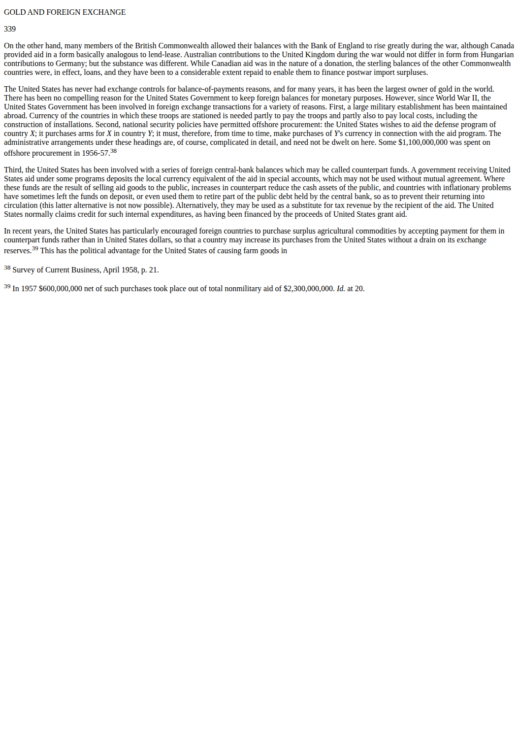GOLD AND FOREIGN EXCHANGE
339
On the other hand, many members of the British Commonwealth allowed their balances with the Bank of England to rise greatly during the war, although Canada provided aid in a form basically analogous to lend-lease. Australian contributions to the United Kingdom during the war would not differ in form from Hungarian contributions to Germany; but the substance was different. While Canadian aid was in the nature of a donation, the sterling balances of the other Commonwealth countries were, in effect, loans, and they have been to a considerable extent repaid to enable them to finance postwar import surpluses.
The United States has never had exchange controls for balance-of-payments reasons, and for many years, it has been the largest owner of gold in the world. There has been no compelling reason for the United States Government to keep foreign balances for monetary purposes. However, since World War II, the United States Government has been involved in foreign exchange transactions for a variety of reasons. First, a large military establishment has been maintained abroad. Currency of the countries in which these troops are stationed is needed partly to pay the troops and partly also to pay local costs, including the construction of installations. Second, national security policies have permitted offshore procurement: the United States wishes to aid the defense program of country X; it purchases arms for X in country Y; it must, therefore, from time to time, make purchases of Y's currency in connection with the aid program. The administrative arrangements under these headings are, of course, complicated in detail, and need not be dwelt on here. Some $1,100,000,000 was spent on offshore procurement in 1956-57.38
Third, the United States has been involved with a series of foreign central-bank balances which may be called counterpart funds. A government receiving United States aid under some programs deposits the local currency equivalent of the aid in special accounts, which may not be used without mutual agreement. Where these funds are the result of selling aid goods to the public, increases in counterpart reduce the cash assets of the public, and countries with inflationary problems have sometimes left the funds on deposit, or even used them to retire part of the public debt held by the central bank, so as to prevent their returning into circulation (this latter alternative is not now possible). Alternatively, they may be used as a substitute for tax revenue by the recipient of the aid. The United States normally claims credit for such internal expenditures, as having been financed by the proceeds of United States grant aid.
In recent years, the United States has particularly encouraged foreign countries to purchase surplus agricultural commodities by accepting payment for them in counterpart funds rather than in United States dollars, so that a country may increase its purchases from the United States without a drain on its exchange reserves.39 This has the political advantage for the United States of causing farm goods in
38 Survey of Current Business, April 1958, p. 21.
39 In 1957 $600,000,000 net of such purchases took place out of total nonmilitary aid of $2,300,000,000. Id. at 20.